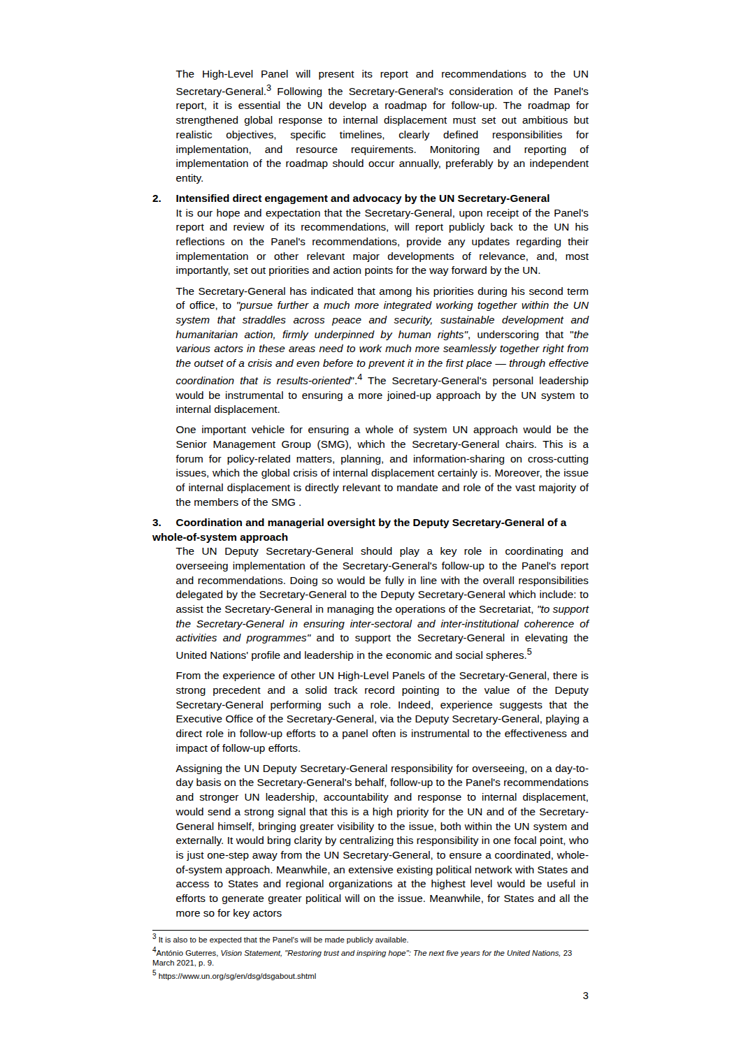The High-Level Panel will present its report and recommendations to the UN Secretary-General.3 Following the Secretary-General's consideration of the Panel's report, it is essential the UN develop a roadmap for follow-up. The roadmap for strengthened global response to internal displacement must set out ambitious but realistic objectives, specific timelines, clearly defined responsibilities for implementation, and resource requirements. Monitoring and reporting of implementation of the roadmap should occur annually, preferably by an independent entity.
2. Intensified direct engagement and advocacy by the UN Secretary-General
It is our hope and expectation that the Secretary-General, upon receipt of the Panel's report and review of its recommendations, will report publicly back to the UN his reflections on the Panel's recommendations, provide any updates regarding their implementation or other relevant major developments of relevance, and, most importantly, set out priorities and action points for the way forward by the UN.
The Secretary-General has indicated that among his priorities during his second term of office, to "pursue further a much more integrated working together within the UN system that straddles across peace and security, sustainable development and humanitarian action, firmly underpinned by human rights", underscoring that "the various actors in these areas need to work much more seamlessly together right from the outset of a crisis and even before to prevent it in the first place — through effective coordination that is results-oriented".4 The Secretary-General's personal leadership would be instrumental to ensuring a more joined-up approach by the UN system to internal displacement.
One important vehicle for ensuring a whole of system UN approach would be the Senior Management Group (SMG), which the Secretary-General chairs. This is a forum for policy-related matters, planning, and information-sharing on cross-cutting issues, which the global crisis of internal displacement certainly is. Moreover, the issue of internal displacement is directly relevant to mandate and role of the vast majority of the members of the SMG .
3. Coordination and managerial oversight by the Deputy Secretary-General of a whole-of-system approach
The UN Deputy Secretary-General should play a key role in coordinating and overseeing implementation of the Secretary-General's follow-up to the Panel's report and recommendations. Doing so would be fully in line with the overall responsibilities delegated by the Secretary-General to the Deputy Secretary-General which include: to assist the Secretary-General in managing the operations of the Secretariat, "to support the Secretary-General in ensuring inter-sectoral and inter-institutional coherence of activities and programmes" and to support the Secretary-General in elevating the United Nations' profile and leadership in the economic and social spheres.5
From the experience of other UN High-Level Panels of the Secretary-General, there is strong precedent and a solid track record pointing to the value of the Deputy Secretary-General performing such a role. Indeed, experience suggests that the Executive Office of the Secretary-General, via the Deputy Secretary-General, playing a direct role in follow-up efforts to a panel often is instrumental to the effectiveness and impact of follow-up efforts.
Assigning the UN Deputy Secretary-General responsibility for overseeing, on a day-to-day basis on the Secretary-General's behalf, follow-up to the Panel's recommendations and stronger UN leadership, accountability and response to internal displacement, would send a strong signal that this is a high priority for the UN and of the Secretary-General himself, bringing greater visibility to the issue, both within the UN system and externally. It would bring clarity by centralizing this responsibility in one focal point, who is just one-step away from the UN Secretary-General, to ensure a coordinated, whole-of-system approach. Meanwhile, an extensive existing political network with States and access to States and regional organizations at the highest level would be useful in efforts to generate greater political will on the issue. Meanwhile, for States and all the more so for key actors
3 It is also to be expected that the Panel's will be made publicly available.
4António Guterres, Vision Statement, "Restoring trust and inspiring hope": The next five years for the United Nations, 23 March 2021, p. 9.
5 https://www.un.org/sg/en/dsg/dsgabout.shtml
3